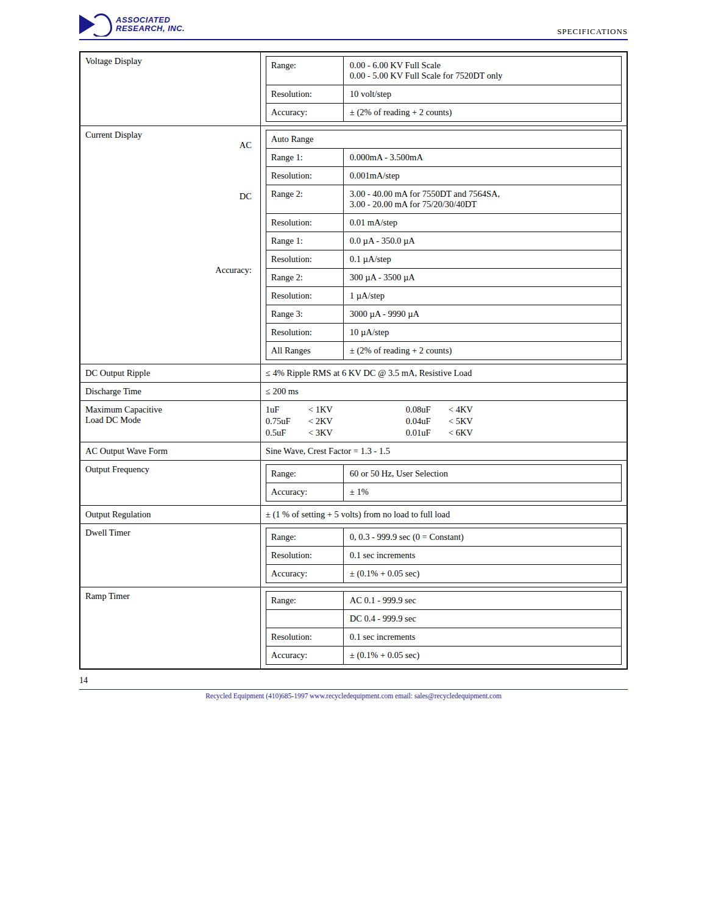ASSOCIATED RESEARCH, INC.
SPECIFICATIONS
| Voltage Display | / Range: / 0.00 - 6.00 KV Full Scale 0.00 - 5.00 KV Full Scale for 7520DT only / / Resolution: / 10 volt/step / / Accuracy: / ± (2% of reading + 2 counts) / |
| Current Display AC DC Accuracy: | / Auto Range / / Range 1: / 0.000mA - 3.500mA / / Resolution: / 0.001mA/step / / Range 2: / 3.00 - 40.00 mA for 7550DT and 7564SA, 3.00 - 20.00 mA for 75/20/30/40DT / / Resolution: / 0.01 mA/step / / Range 1: / 0.0 µA - 350.0 µA / / Resolution: / 0.1 µA/step / / Range 2: / 300 µA - 3500 µA / / Resolution: / 1 µA/step / / Range 3: / 3000 µA - 9990 µA / / Resolution: / 10 µA/step / / All Ranges / ± (2% of reading + 2 counts) / |
| DC Output Ripple | ≤ 4% Ripple RMS at 6 KV DC @ 3.5 mA, Resistive Load |
| Discharge Time | ≤ 200 ms |
| Maximum Capacitive Load DC Mode | 1uF < 1KV 0.08uF < 4KV 0.75uF < 2KV 0.04uF < 5KV 0.5uF < 3KV 0.01uF < 6KV |
| AC Output Wave Form | Sine Wave, Crest Factor = 1.3 - 1.5 |
| Output Frequency | / Range: / 60 or 50 Hz, User Selection / / Accuracy: / ± 1% / |
| Output Regulation | ± (1 % of setting + 5 volts) from no load to full load |
| Dwell Timer | / Range: / 0, 0.3 - 999.9 sec (0 = Constant) / / Resolution: / 0.1 sec increments / / Accuracy: / ± (0.1% + 0.05 sec) / |
| Ramp Timer | / Range: / AC 0.1 - 999.9 sec / / / DC 0.4 - 999.9 sec / / Resolution: / 0.1 sec increments / / Accuracy: / ± (0.1% + 0.05 sec) / |
14
Recycled Equipment (410)685-1997 www.recycledequipment.com email: sales@recycledequipment.com